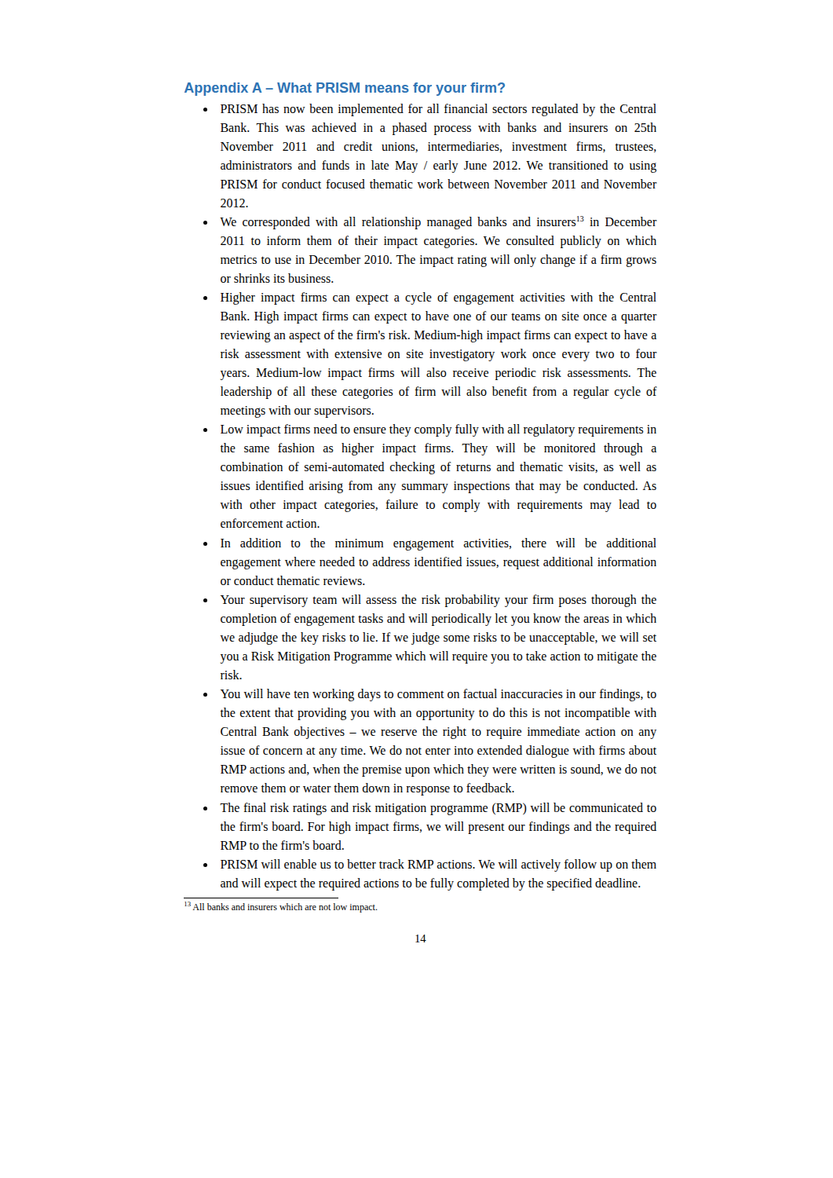Appendix A – What PRISM means for your firm?
PRISM has now been implemented for all financial sectors regulated by the Central Bank. This was achieved in a phased process with banks and insurers on 25th November 2011 and credit unions, intermediaries, investment firms, trustees, administrators and funds in late May / early June 2012. We transitioned to using PRISM for conduct focused thematic work between November 2011 and November 2012.
We corresponded with all relationship managed banks and insurers13 in December 2011 to inform them of their impact categories. We consulted publicly on which metrics to use in December 2010. The impact rating will only change if a firm grows or shrinks its business.
Higher impact firms can expect a cycle of engagement activities with the Central Bank. High impact firms can expect to have one of our teams on site once a quarter reviewing an aspect of the firm's risk. Medium-high impact firms can expect to have a risk assessment with extensive on site investigatory work once every two to four years. Medium-low impact firms will also receive periodic risk assessments. The leadership of all these categories of firm will also benefit from a regular cycle of meetings with our supervisors.
Low impact firms need to ensure they comply fully with all regulatory requirements in the same fashion as higher impact firms. They will be monitored through a combination of semi-automated checking of returns and thematic visits, as well as issues identified arising from any summary inspections that may be conducted. As with other impact categories, failure to comply with requirements may lead to enforcement action.
In addition to the minimum engagement activities, there will be additional engagement where needed to address identified issues, request additional information or conduct thematic reviews.
Your supervisory team will assess the risk probability your firm poses thorough the completion of engagement tasks and will periodically let you know the areas in which we adjudge the key risks to lie. If we judge some risks to be unacceptable, we will set you a Risk Mitigation Programme which will require you to take action to mitigate the risk.
You will have ten working days to comment on factual inaccuracies in our findings, to the extent that providing you with an opportunity to do this is not incompatible with Central Bank objectives – we reserve the right to require immediate action on any issue of concern at any time. We do not enter into extended dialogue with firms about RMP actions and, when the premise upon which they were written is sound, we do not remove them or water them down in response to feedback.
The final risk ratings and risk mitigation programme (RMP) will be communicated to the firm's board. For high impact firms, we will present our findings and the required RMP to the firm's board.
PRISM will enable us to better track RMP actions. We will actively follow up on them and will expect the required actions to be fully completed by the specified deadline.
13 All banks and insurers which are not low impact.
14